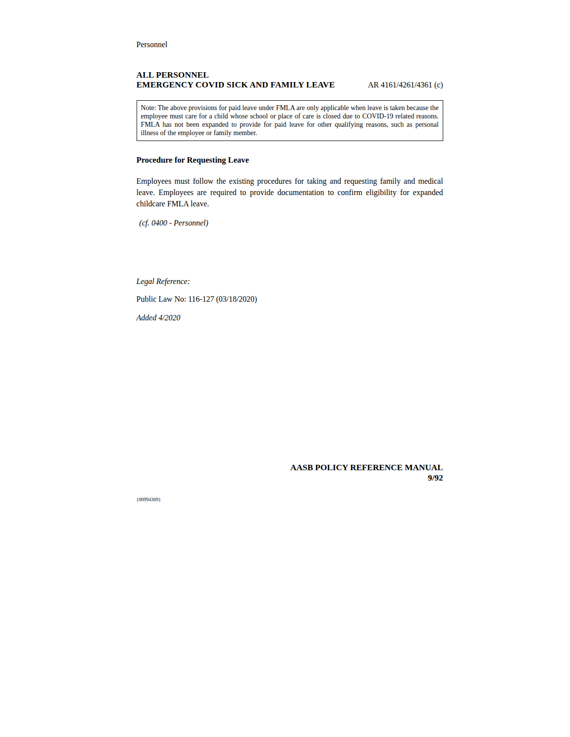Personnel
ALL PERSONNEL
EMERGENCY COVID SICK AND FAMILY LEAVE AR 4161/4261/4361 (c)
Note: The above provisions for paid leave under FMLA are only applicable when leave is taken because the employee must care for a child whose school or place of care is closed due to COVID-19 related reasons. FMLA has not been expanded to provide for paid leave for other qualifying reasons, such as personal illness of the employee or family member.
Procedure for Requesting Leave
Employees must follow the existing procedures for taking and requesting family and medical leave. Employees are required to provide documentation to confirm eligibility for expanded childcare FMLA leave.
(cf. 0400 - Personnel)
Legal Reference:
Public Law No: 116-127 (03/18/2020)
Added 4/2020
AASB POLICY REFERENCE MANUAL
9/92
{00994369}